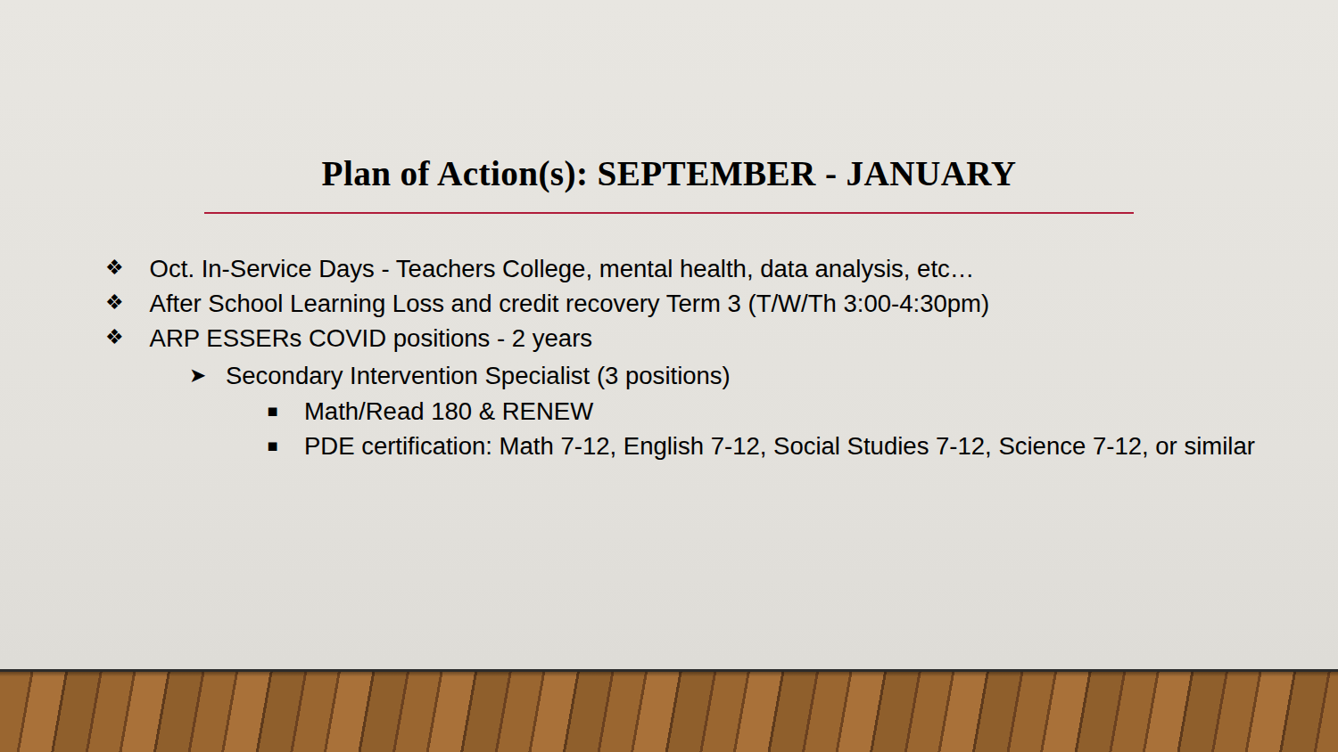Plan of Action(s): SEPTEMBER - JANUARY
Oct. In-Service Days - Teachers College, mental health, data analysis, etc…
After School Learning Loss and credit recovery Term 3 (T/W/Th 3:00-4:30pm)
ARP ESSERs COVID positions - 2 years
Secondary Intervention Specialist (3 positions)
Math/Read 180 & RENEW
PDE certification: Math 7-12, English 7-12, Social Studies 7-12, Science 7-12, or similar